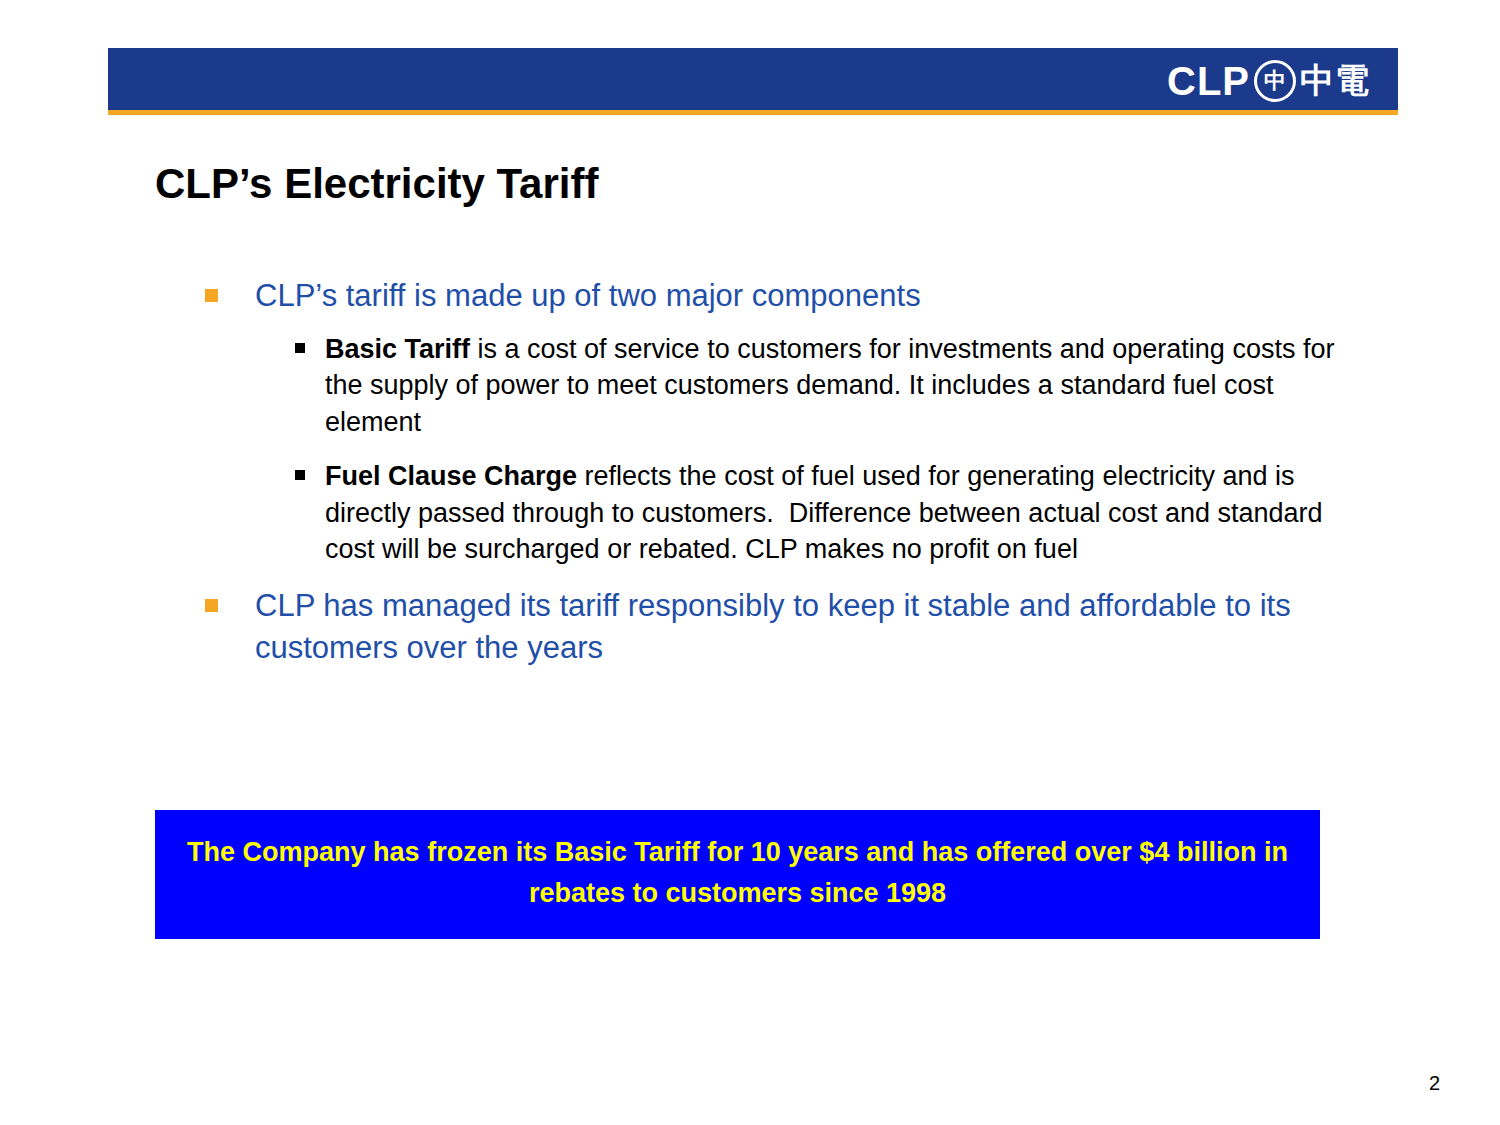CLP 中中電
CLP’s Electricity Tariff
CLP’s tariff is made up of two major components
Basic Tariff is a cost of service to customers for investments and operating costs for the supply of power to meet customers demand. It includes a standard fuel cost element
Fuel Clause Charge reflects the cost of fuel used for generating electricity and is directly passed through to customers. Difference between actual cost and standard cost will be surcharged or rebated. CLP makes no profit on fuel
CLP has managed its tariff responsibly to keep it stable and affordable to its customers over the years
The Company has frozen its Basic Tariff for 10 years and has offered over $4 billion in rebates to customers since 1998
2